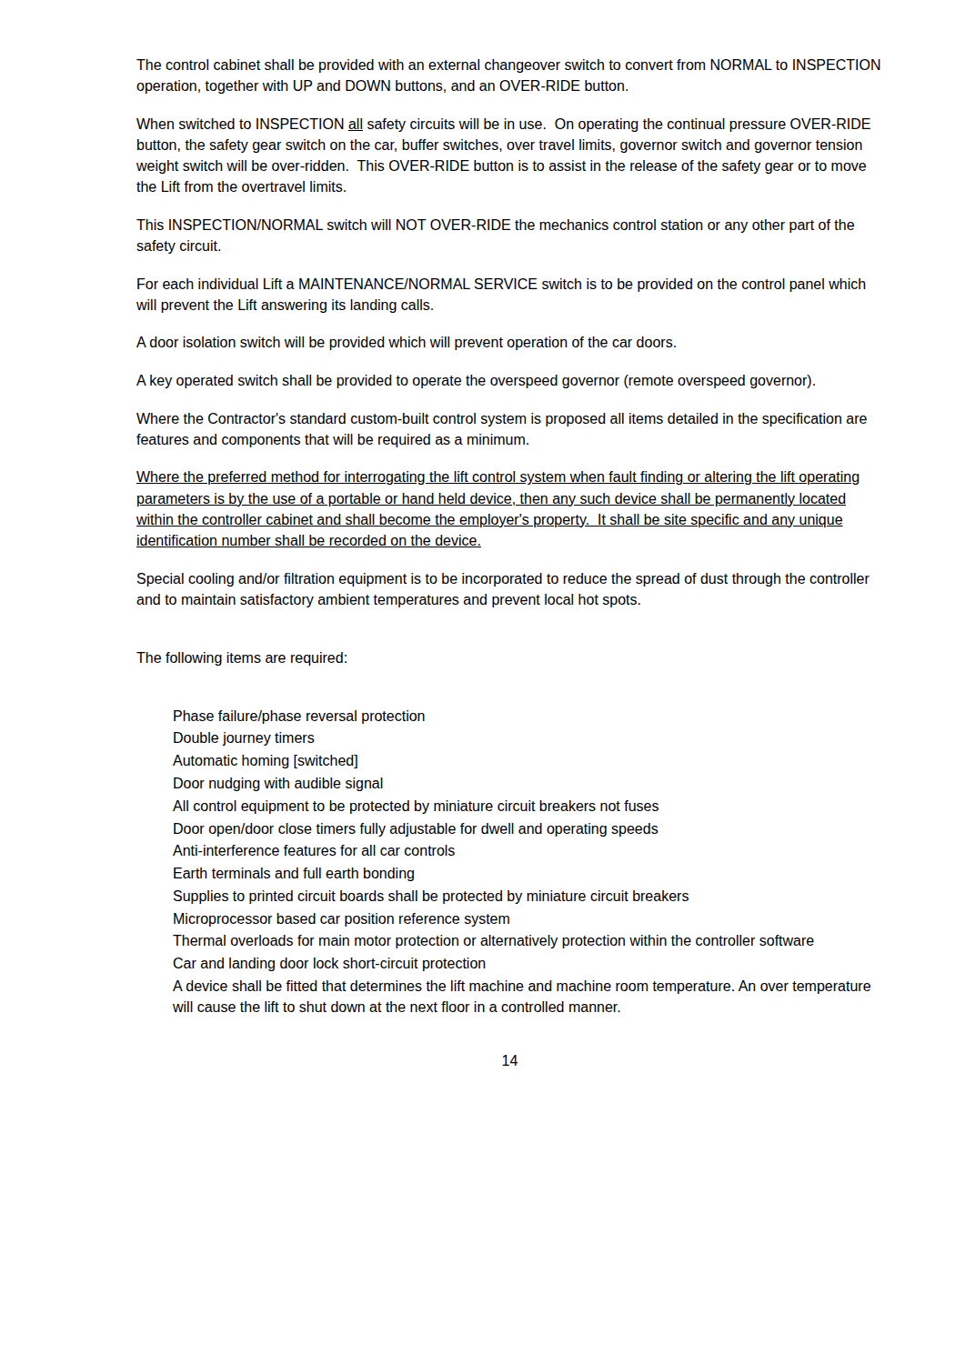The control cabinet shall be provided with an external changeover switch to convert from NORMAL to INSPECTION operation, together with UP and DOWN buttons, and an OVER-RIDE button.
When switched to INSPECTION all safety circuits will be in use. On operating the continual pressure OVER-RIDE button, the safety gear switch on the car, buffer switches, over travel limits, governor switch and governor tension weight switch will be over-ridden. This OVER-RIDE button is to assist in the release of the safety gear or to move the Lift from the overtravel limits.
This INSPECTION/NORMAL switch will NOT OVER-RIDE the mechanics control station or any other part of the safety circuit.
For each individual Lift a MAINTENANCE/NORMAL SERVICE switch is to be provided on the control panel which will prevent the Lift answering its landing calls.
A door isolation switch will be provided which will prevent operation of the car doors.
A key operated switch shall be provided to operate the overspeed governor (remote overspeed governor).
Where the Contractor's standard custom-built control system is proposed all items detailed in the specification are features and components that will be required as a minimum.
Where the preferred method for interrogating the lift control system when fault finding or altering the lift operating parameters is by the use of a portable or hand held device, then any such device shall be permanently located within the controller cabinet and shall become the employer's property. It shall be site specific and any unique identification number shall be recorded on the device.
Special cooling and/or filtration equipment is to be incorporated to reduce the spread of dust through the controller and to maintain satisfactory ambient temperatures and prevent local hot spots.
The following items are required:
Phase failure/phase reversal protection
Double journey timers
Automatic homing [switched]
Door nudging with audible signal
All control equipment to be protected by miniature circuit breakers not fuses
Door open/door close timers fully adjustable for dwell and operating speeds
Anti-interference features for all car controls
Earth terminals and full earth bonding
Supplies to printed circuit boards shall be protected by miniature circuit breakers
Microprocessor based car position reference system
Thermal overloads for main motor protection or alternatively protection within the controller software
Car and landing door lock short-circuit protection
A device shall be fitted that determines the lift machine and machine room temperature. An over temperature will cause the lift to shut down at the next floor in a controlled manner.
14